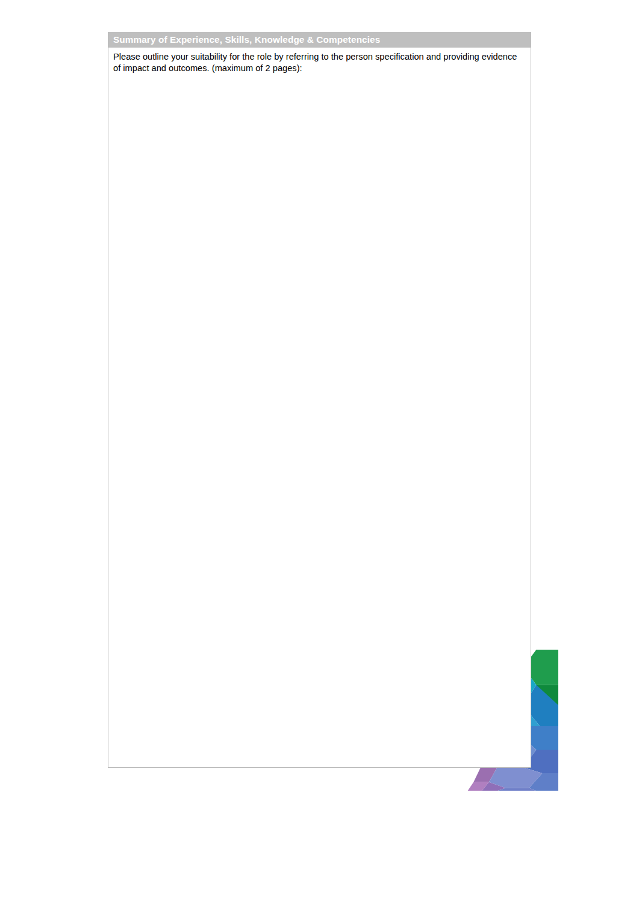Summary of Experience, Skills, Knowledge & Competencies
Please outline your suitability for the role by referring to the person specification and providing evidence of impact and outcomes. (maximum of 2 pages):